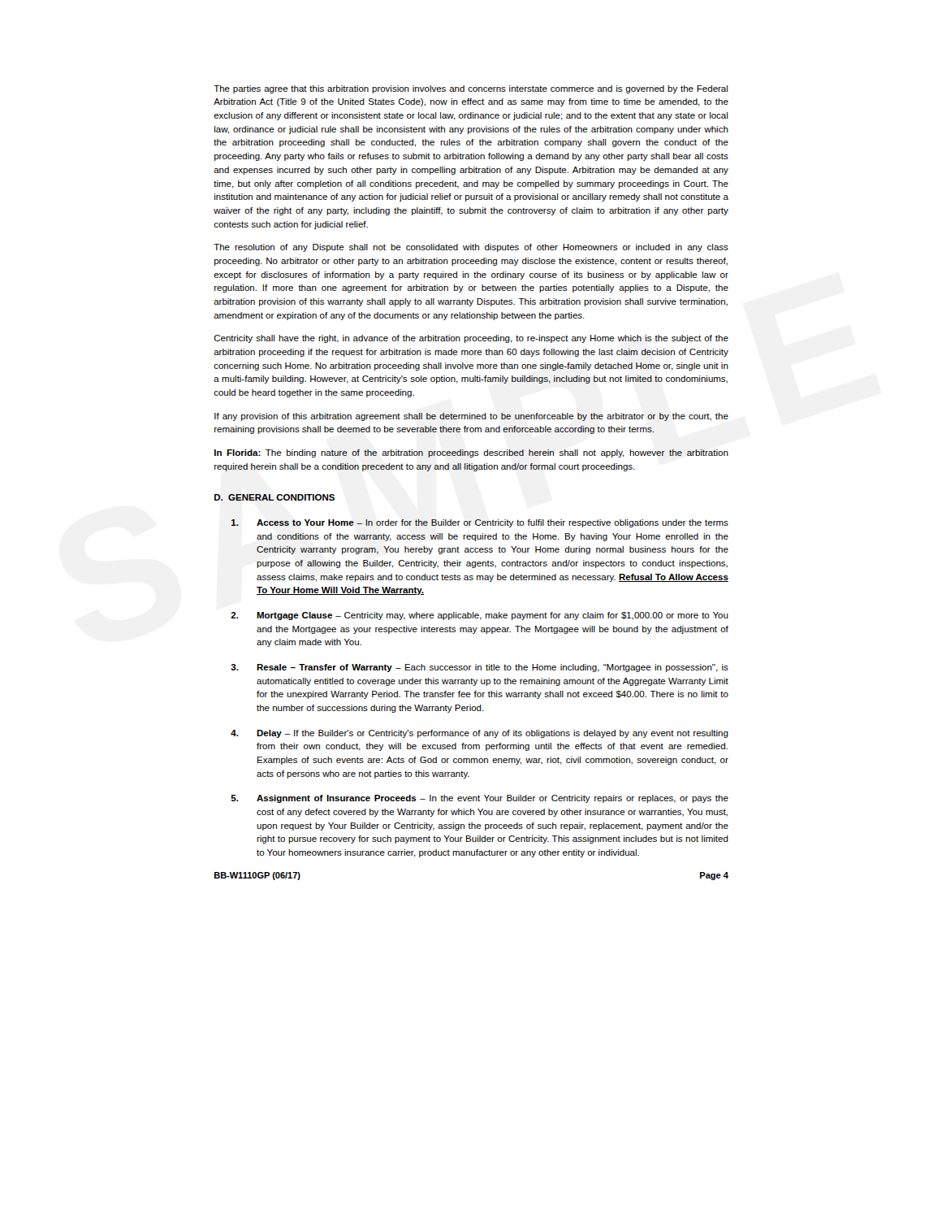SAMPLE
The parties agree that this arbitration provision involves and concerns interstate commerce and is governed by the Federal Arbitration Act (Title 9 of the United States Code), now in effect and as same may from time to time be amended, to the exclusion of any different or inconsistent state or local law, ordinance or judicial rule; and to the extent that any state or local law, ordinance or judicial rule shall be inconsistent with any provisions of the rules of the arbitration company under which the arbitration proceeding shall be conducted, the rules of the arbitration company shall govern the conduct of the proceeding. Any party who fails or refuses to submit to arbitration following a demand by any other party shall bear all costs and expenses incurred by such other party in compelling arbitration of any Dispute. Arbitration may be demanded at any time, but only after completion of all conditions precedent, and may be compelled by summary proceedings in Court. The institution and maintenance of any action for judicial relief or pursuit of a provisional or ancillary remedy shall not constitute a waiver of the right of any party, including the plaintiff, to submit the controversy of claim to arbitration if any other party contests such action for judicial relief.
The resolution of any Dispute shall not be consolidated with disputes of other Homeowners or included in any class proceeding. No arbitrator or other party to an arbitration proceeding may disclose the existence, content or results thereof, except for disclosures of information by a party required in the ordinary course of its business or by applicable law or regulation. If more than one agreement for arbitration by or between the parties potentially applies to a Dispute, the arbitration provision of this warranty shall apply to all warranty Disputes. This arbitration provision shall survive termination, amendment or expiration of any of the documents or any relationship between the parties.
Centricity shall have the right, in advance of the arbitration proceeding, to re-inspect any Home which is the subject of the arbitration proceeding if the request for arbitration is made more than 60 days following the last claim decision of Centricity concerning such Home. No arbitration proceeding shall involve more than one single-family detached Home or, single unit in a multi-family building. However, at Centricity's sole option, multi-family buildings, including but not limited to condominiums, could be heard together in the same proceeding.
If any provision of this arbitration agreement shall be determined to be unenforceable by the arbitrator or by the court, the remaining provisions shall be deemed to be severable there from and enforceable according to their terms.
In Florida: The binding nature of the arbitration proceedings described herein shall not apply, however the arbitration required herein shall be a condition precedent to any and all litigation and/or formal court proceedings.
D. GENERAL CONDITIONS
Access to Your Home – In order for the Builder or Centricity to fulfil their respective obligations under the terms and conditions of the warranty, access will be required to the Home. By having Your Home enrolled in the Centricity warranty program, You hereby grant access to Your Home during normal business hours for the purpose of allowing the Builder, Centricity, their agents, contractors and/or inspectors to conduct inspections, assess claims, make repairs and to conduct tests as may be determined as necessary. Refusal To Allow Access To Your Home Will Void The Warranty.
Mortgage Clause – Centricity may, where applicable, make payment for any claim for $1,000.00 or more to You and the Mortgagee as your respective interests may appear. The Mortgagee will be bound by the adjustment of any claim made with You.
Resale – Transfer of Warranty – Each successor in title to the Home including, “Mortgagee in possession", is automatically entitled to coverage under this warranty up to the remaining amount of the Aggregate Warranty Limit for the unexpired Warranty Period. The transfer fee for this warranty shall not exceed $40.00. There is no limit to the number of successions during the Warranty Period.
Delay – If the Builder's or Centricity's performance of any of its obligations is delayed by any event not resulting from their own conduct, they will be excused from performing until the effects of that event are remedied. Examples of such events are: Acts of God or common enemy, war, riot, civil commotion, sovereign conduct, or acts of persons who are not parties to this warranty.
Assignment of Insurance Proceeds – In the event Your Builder or Centricity repairs or replaces, or pays the cost of any defect covered by the Warranty for which You are covered by other insurance or warranties, You must, upon request by Your Builder or Centricity, assign the proceeds of such repair, replacement, payment and/or the right to pursue recovery for such payment to Your Builder or Centricity. This assignment includes but is not limited to Your homeowners insurance carrier, product manufacturer or any other entity or individual.
BB-W1110GP (06/17) Page 4